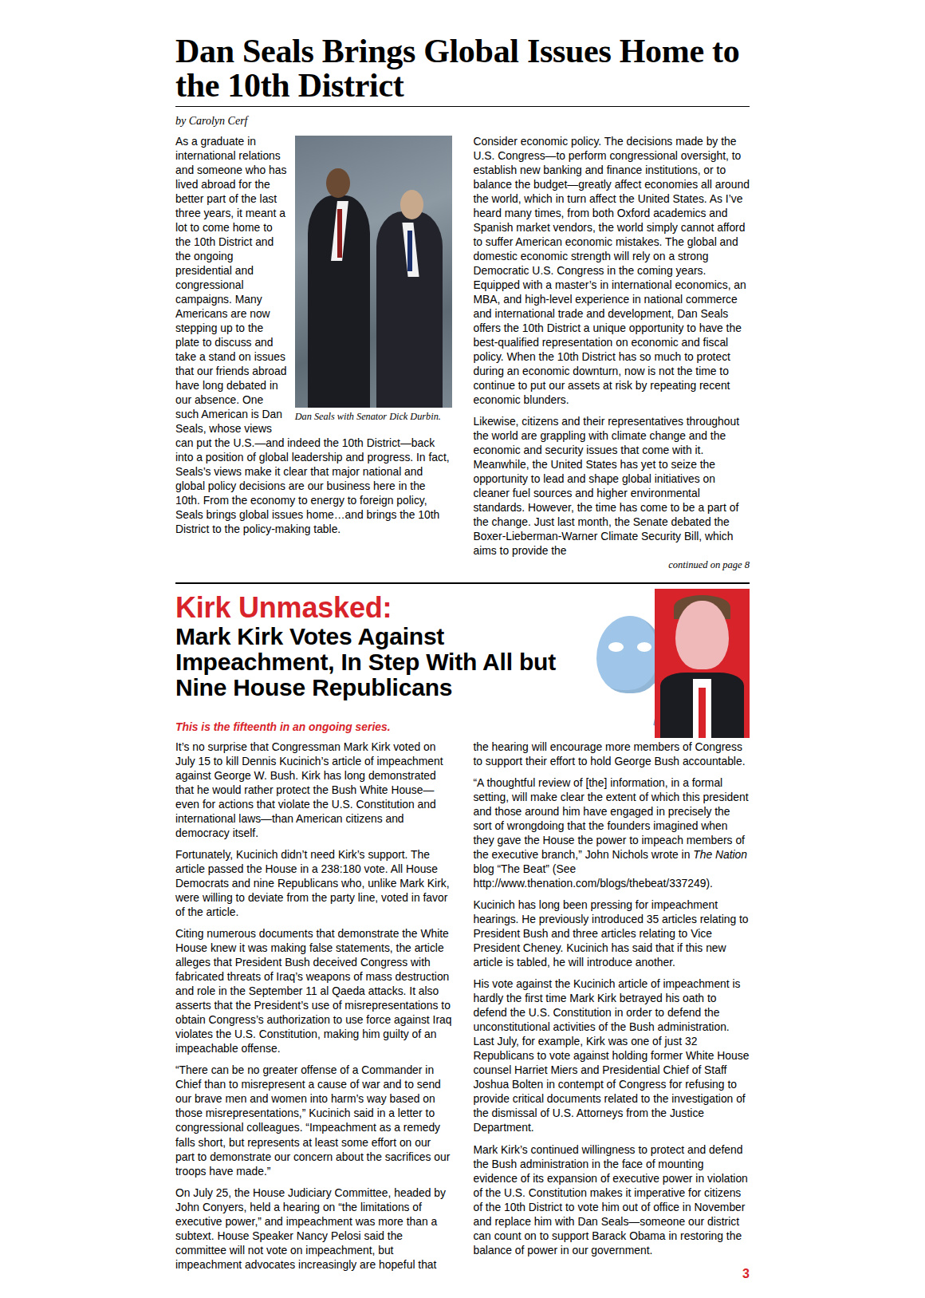Dan Seals Brings Global Issues Home to the 10th District
by Carolyn Cerf
Dan Seals with Senator Dick Durbin.
As a graduate in international relations and someone who has lived abroad for the better part of the last three years, it meant a lot to come home to the 10th District and the ongoing presidential and congressional campaigns. Many Americans are now stepping up to the plate to discuss and take a stand on issues that our friends abroad have long debated in our absence. One such American is Dan Seals, whose views can put the U.S.—and indeed the 10th District—back into a position of global leadership and progress. In fact, Seals’s views make it clear that major national and global policy decisions are our business here in the 10th. From the economy to energy to foreign policy, Seals brings global issues home…and brings the 10th District to the policy-making table.
Consider economic policy. The decisions made by the U.S. Congress—to perform congressional oversight, to establish new banking and finance institutions, or to balance the budget—greatly affect economies all around the world, which in turn affect the United States. As I’ve heard many times, from both Oxford academics and Spanish market vendors, the world simply cannot afford to suffer American economic mistakes. The global and domestic economic strength will rely on a strong Democratic U.S. Congress in the coming years. Equipped with a master’s in international economics, an MBA, and high-level experience in national commerce and international trade and development, Dan Seals offers the 10th District a unique opportunity to have the best-qualified representation on economic and fiscal policy. When the 10th District has so much to protect during an economic downturn, now is not the time to continue to put our assets at risk by repeating recent economic blunders.
Likewise, citizens and their representatives throughout the world are grappling with climate change and the economic and security issues that come with it. Meanwhile, the United States has yet to seize the opportunity to lead and shape global initiatives on cleaner fuel sources and higher environmental standards. However, the time has come to be a part of the change. Just last month, the Senate debated the Boxer-Lieberman-Warner Climate Security Bill, which aims to provide the
continued on page 8
Kirk Unmasked:
Mark Kirk Votes Against Impeachment, In Step With All but Nine House Republicans
This is the fifteenth in an ongoing series.
It’s no surprise that Congressman Mark Kirk voted on July 15 to kill Dennis Kucinich’s article of impeachment against George W. Bush. Kirk has long demonstrated that he would rather protect the Bush White House—even for actions that violate the U.S. Constitution and international laws—than American citizens and democracy itself.
Fortunately, Kucinich didn’t need Kirk’s support. The article passed the House in a 238:180 vote. All House Democrats and nine Republicans who, unlike Mark Kirk, were willing to deviate from the party line, voted in favor of the article.
Citing numerous documents that demonstrate the White House knew it was making false statements, the article alleges that President Bush deceived Congress with fabricated threats of Iraq’s weapons of mass destruction and role in the September 11 al Qaeda attacks. It also asserts that the President’s use of misrepresentations to obtain Congress’s authorization to use force against Iraq violates the U.S. Constitution, making him guilty of an impeachable offense.
“There can be no greater offense of a Commander in Chief than to misrepresent a cause of war and to send our brave men and women into harm’s way based on those misrepresentations,” Kucinich said in a letter to congressional colleagues. “Impeachment as a remedy falls short, but represents at least some effort on our part to demonstrate our concern about the sacrifices our troops have made.”
On July 25, the House Judiciary Committee, headed by John Conyers, held a hearing on “the limitations of executive power,” and impeachment was more than a subtext. House Speaker Nancy Pelosi said the committee will not vote on impeachment, but impeachment advocates increasingly are hopeful that the hearing will encourage more members of Congress to support their effort to hold George Bush accountable.
“A thoughtful review of [the] information, in a formal setting, will make clear the extent of which this president and those around him have engaged in precisely the sort of wrongdoing that the founders imagined when they gave the House the power to impeach members of the executive branch,” John Nichols wrote in The Nation blog “The Beat” (See http://www.thenation.com/blogs/thebeat/337249).
Kucinich has long been pressing for impeachment hearings. He previously introduced 35 articles relating to President Bush and three articles relating to Vice President Cheney. Kucinich has said that if this new article is tabled, he will introduce another.
His vote against the Kucinich article of impeachment is hardly the first time Mark Kirk betrayed his oath to defend the U.S. Constitution in order to defend the unconstitutional activities of the Bush administration. Last July, for example, Kirk was one of just 32 Republicans to vote against holding former White House counsel Harriet Miers and Presidential Chief of Staff Joshua Bolten in contempt of Congress for refusing to provide critical documents related to the investigation of the dismissal of U.S. Attorneys from the Justice Department.
Mark Kirk’s continued willingness to protect and defend the Bush administration in the face of mounting evidence of its expansion of executive power in violation of the U.S. Constitution makes it imperative for citizens of the 10th District to vote him out of office in November and replace him with Dan Seals—someone our district can count on to support Barack Obama in restoring the balance of power in our government.
3